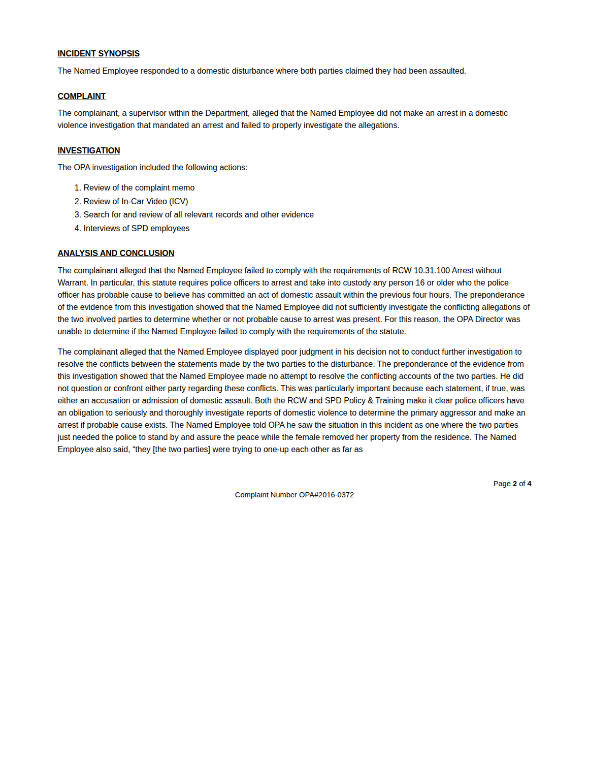INCIDENT SYNOPSIS
The Named Employee responded to a domestic disturbance where both parties claimed they had been assaulted.
COMPLAINT
The complainant, a supervisor within the Department, alleged that the Named Employee did not make an arrest in a domestic violence investigation that mandated an arrest and failed to properly investigate the allegations.
INVESTIGATION
The OPA investigation included the following actions:
Review of the complaint memo
Review of In-Car Video (ICV)
Search for and review of all relevant records and other evidence
Interviews of SPD employees
ANALYSIS AND CONCLUSION
The complainant alleged that the Named Employee failed to comply with the requirements of RCW 10.31.100 Arrest without Warrant. In particular, this statute requires police officers to arrest and take into custody any person 16 or older who the police officer has probable cause to believe has committed an act of domestic assault within the previous four hours. The preponderance of the evidence from this investigation showed that the Named Employee did not sufficiently investigate the conflicting allegations of the two involved parties to determine whether or not probable cause to arrest was present. For this reason, the OPA Director was unable to determine if the Named Employee failed to comply with the requirements of the statute.
The complainant alleged that the Named Employee displayed poor judgment in his decision not to conduct further investigation to resolve the conflicts between the statements made by the two parties to the disturbance. The preponderance of the evidence from this investigation showed that the Named Employee made no attempt to resolve the conflicting accounts of the two parties. He did not question or confront either party regarding these conflicts. This was particularly important because each statement, if true, was either an accusation or admission of domestic assault. Both the RCW and SPD Policy & Training make it clear police officers have an obligation to seriously and thoroughly investigate reports of domestic violence to determine the primary aggressor and make an arrest if probable cause exists. The Named Employee told OPA he saw the situation in this incident as one where the two parties just needed the police to stand by and assure the peace while the female removed her property from the residence. The Named Employee also said, “they [the two parties] were trying to one-up each other as far as
Page 2 of 4
Complaint Number OPA#2016-0372